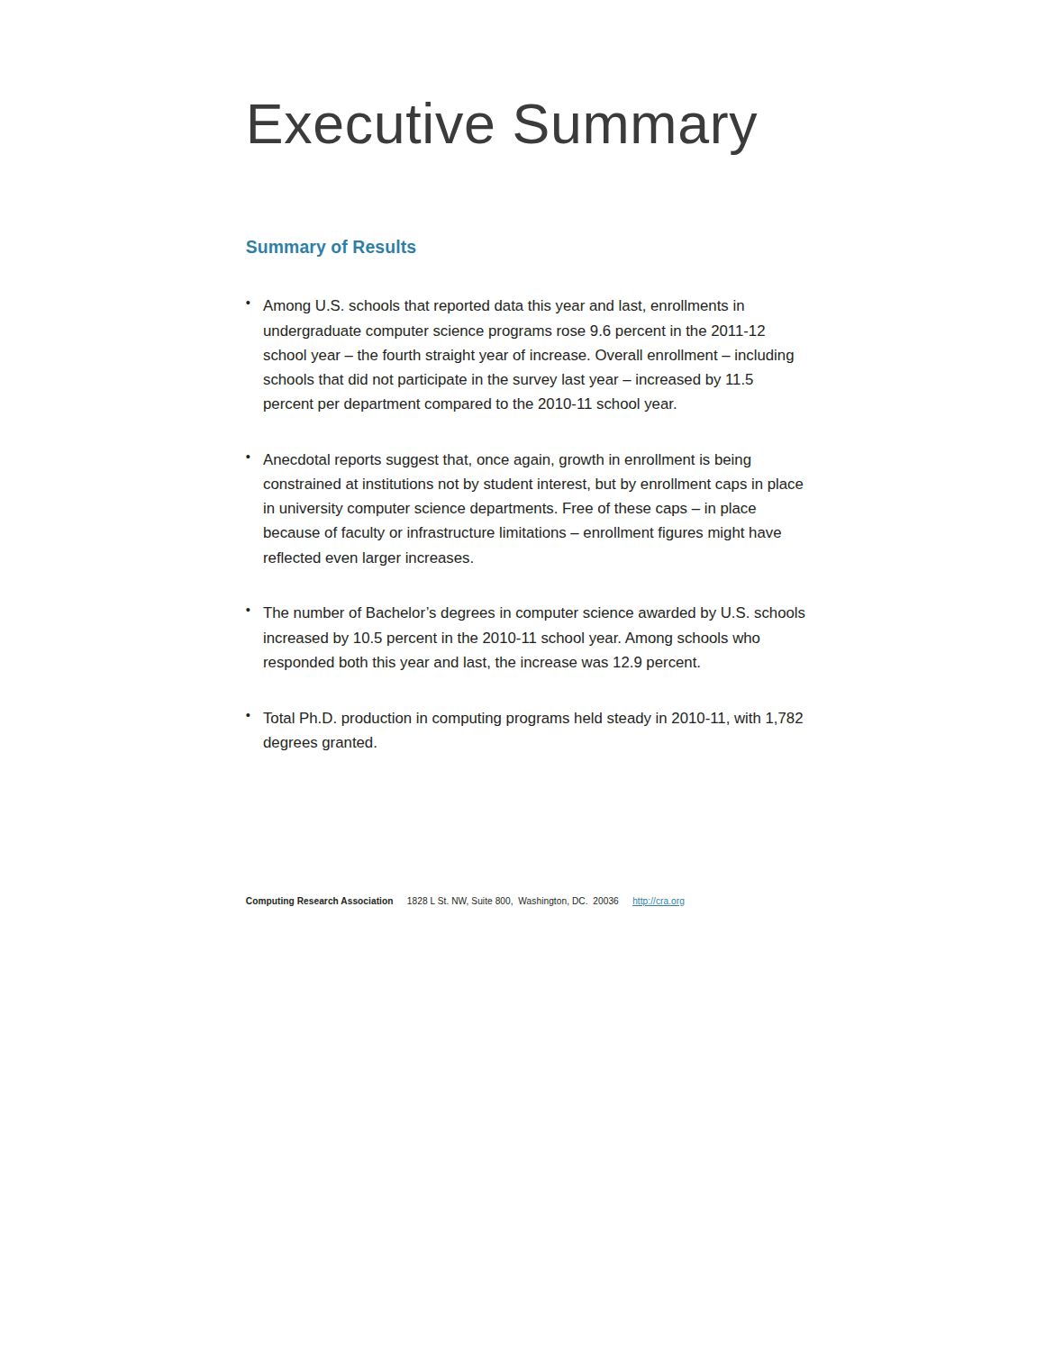Executive Summary
Summary of Results
Among U.S. schools that reported data this year and last, enrollments in undergraduate computer science programs rose 9.6 percent in the 2011-12 school year – the fourth straight year of increase. Overall enrollment – including schools that did not participate in the survey last year – increased by 11.5 percent per department compared to the 2010-11 school year.
Anecdotal reports suggest that, once again, growth in enrollment is being constrained at institutions not by student interest, but by enrollment caps in place in university computer science departments. Free of these caps – in place because of faculty or infrastructure limitations – enrollment figures might have reflected even larger increases.
The number of Bachelor’s degrees in computer science awarded by U.S. schools increased by 10.5 percent in the 2010-11 school year. Among schools who responded both this year and last, the increase was 12.9 percent.
Total Ph.D. production in computing programs held steady in 2010-11, with 1,782 degrees granted.
Computing Research Association 1828 L St. NW, Suite 800, Washington, DC. 20036 http://cra.org